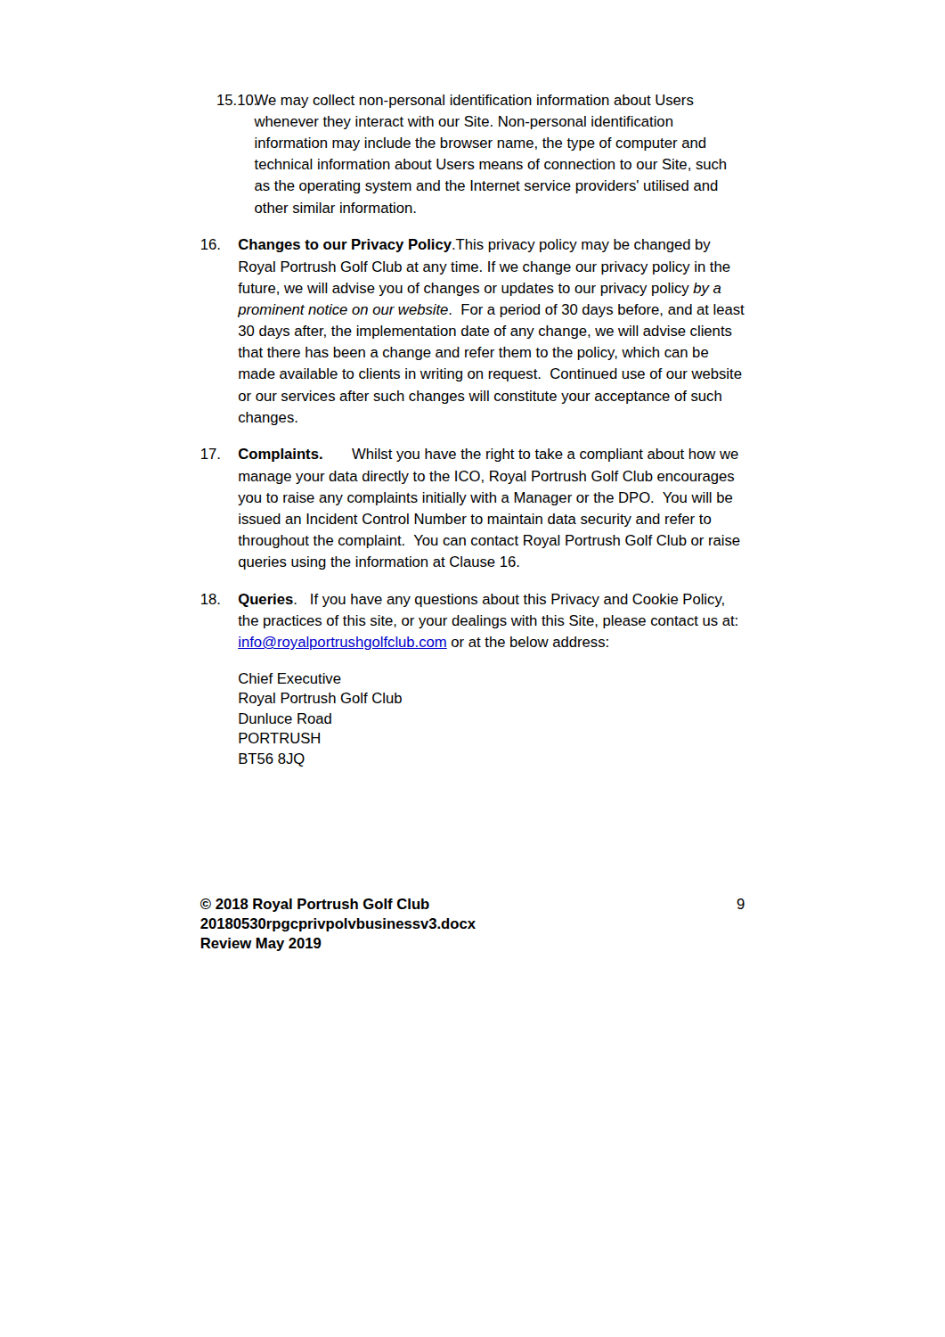15.10. We may collect non-personal identification information about Users whenever they interact with our Site. Non-personal identification information may include the browser name, the type of computer and technical information about Users means of connection to our Site, such as the operating system and the Internet service providers' utilised and other similar information.
16. Changes to our Privacy Policy.This privacy policy may be changed by Royal Portrush Golf Club at any time. If we change our privacy policy in the future, we will advise you of changes or updates to our privacy policy by a prominent notice on our website. For a period of 30 days before, and at least 30 days after, the implementation date of any change, we will advise clients that there has been a change and refer them to the policy, which can be made available to clients in writing on request. Continued use of our website or our services after such changes will constitute your acceptance of such changes.
17. Complaints. Whilst you have the right to take a compliant about how we manage your data directly to the ICO, Royal Portrush Golf Club encourages you to raise any complaints initially with a Manager or the DPO. You will be issued an Incident Control Number to maintain data security and refer to throughout the complaint. You can contact Royal Portrush Golf Club or raise queries using the information at Clause 16.
18. Queries. If you have any questions about this Privacy and Cookie Policy, the practices of this site, or your dealings with this Site, please contact us at: info@royalportrushgolfclub.com or at the below address:
Chief Executive
Royal Portrush Golf Club
Dunluce Road
PORTRUSH
BT56 8JQ
9 © 2018 Royal Portrush Golf Club
20180530rpgcprivpolvbusinessv3.docx
Review May 2019